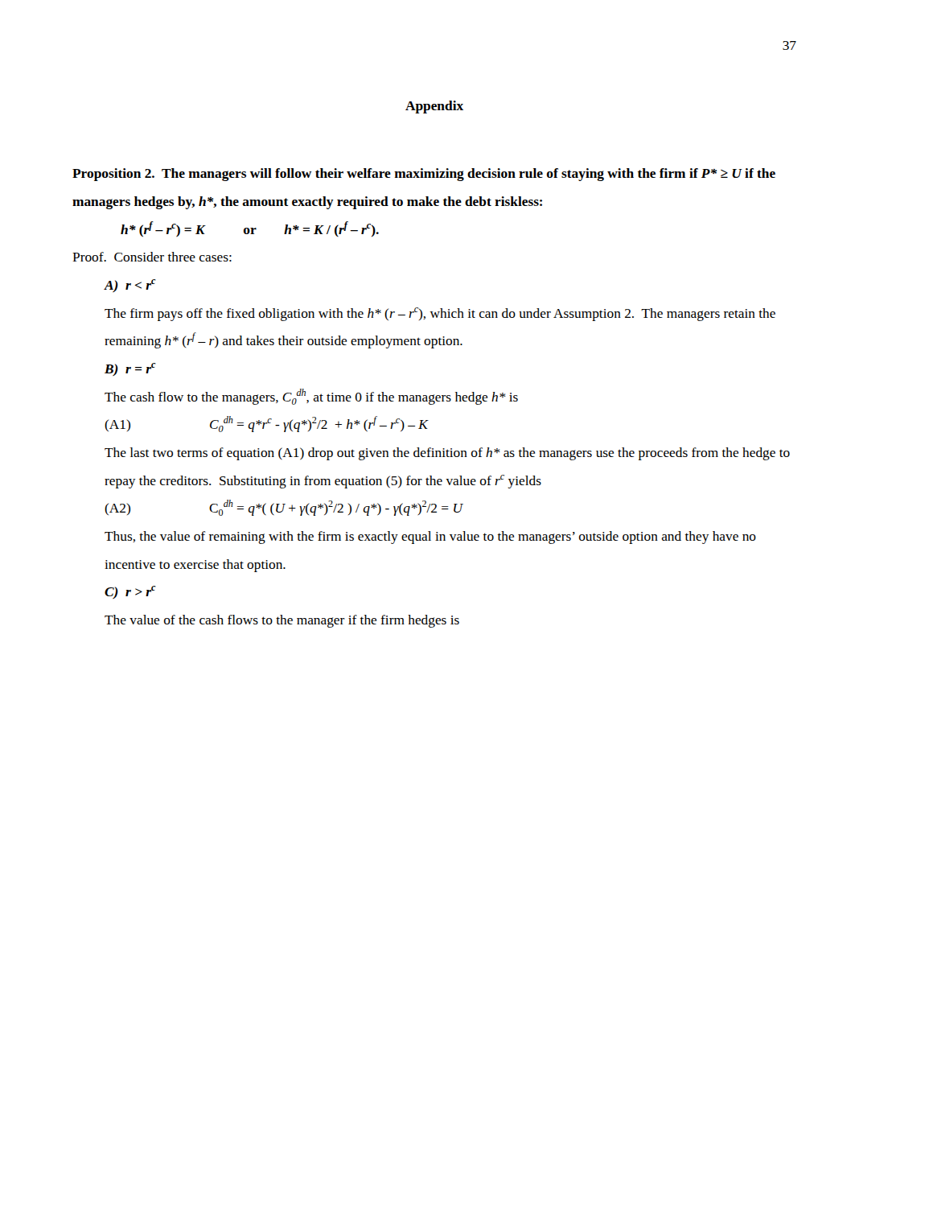37
Appendix
Proposition 2. The managers will follow their welfare maximizing decision rule of staying with the firm if P* ≥ U if the managers hedges by, h*, the amount exactly required to make the debt riskless:
h* (rf – rc) = K or h* = K / (rf – rc).
Proof. Consider three cases:
A) r < rc
The firm pays off the fixed obligation with the h* (r – rc), which it can do under Assumption 2. The managers retain the remaining h* (rf – r) and takes their outside employment option.
B) r = rc
The cash flow to the managers, C0dh, at time 0 if the managers hedge h* is
(A1) C0dh = q*rc - γ(q*)2/2 + h* (rf – rc) – K
The last two terms of equation (A1) drop out given the definition of h* as the managers use the proceeds from the hedge to repay the creditors. Substituting in from equation (5) for the value of rc yields
(A2) C0dh = q*( (U + γ(q*)2/2 ) / q*) - γ(q*)2/2 = U
Thus, the value of remaining with the firm is exactly equal in value to the managers’ outside option and they have no incentive to exercise that option.
C) r > rc
The value of the cash flows to the manager if the firm hedges is